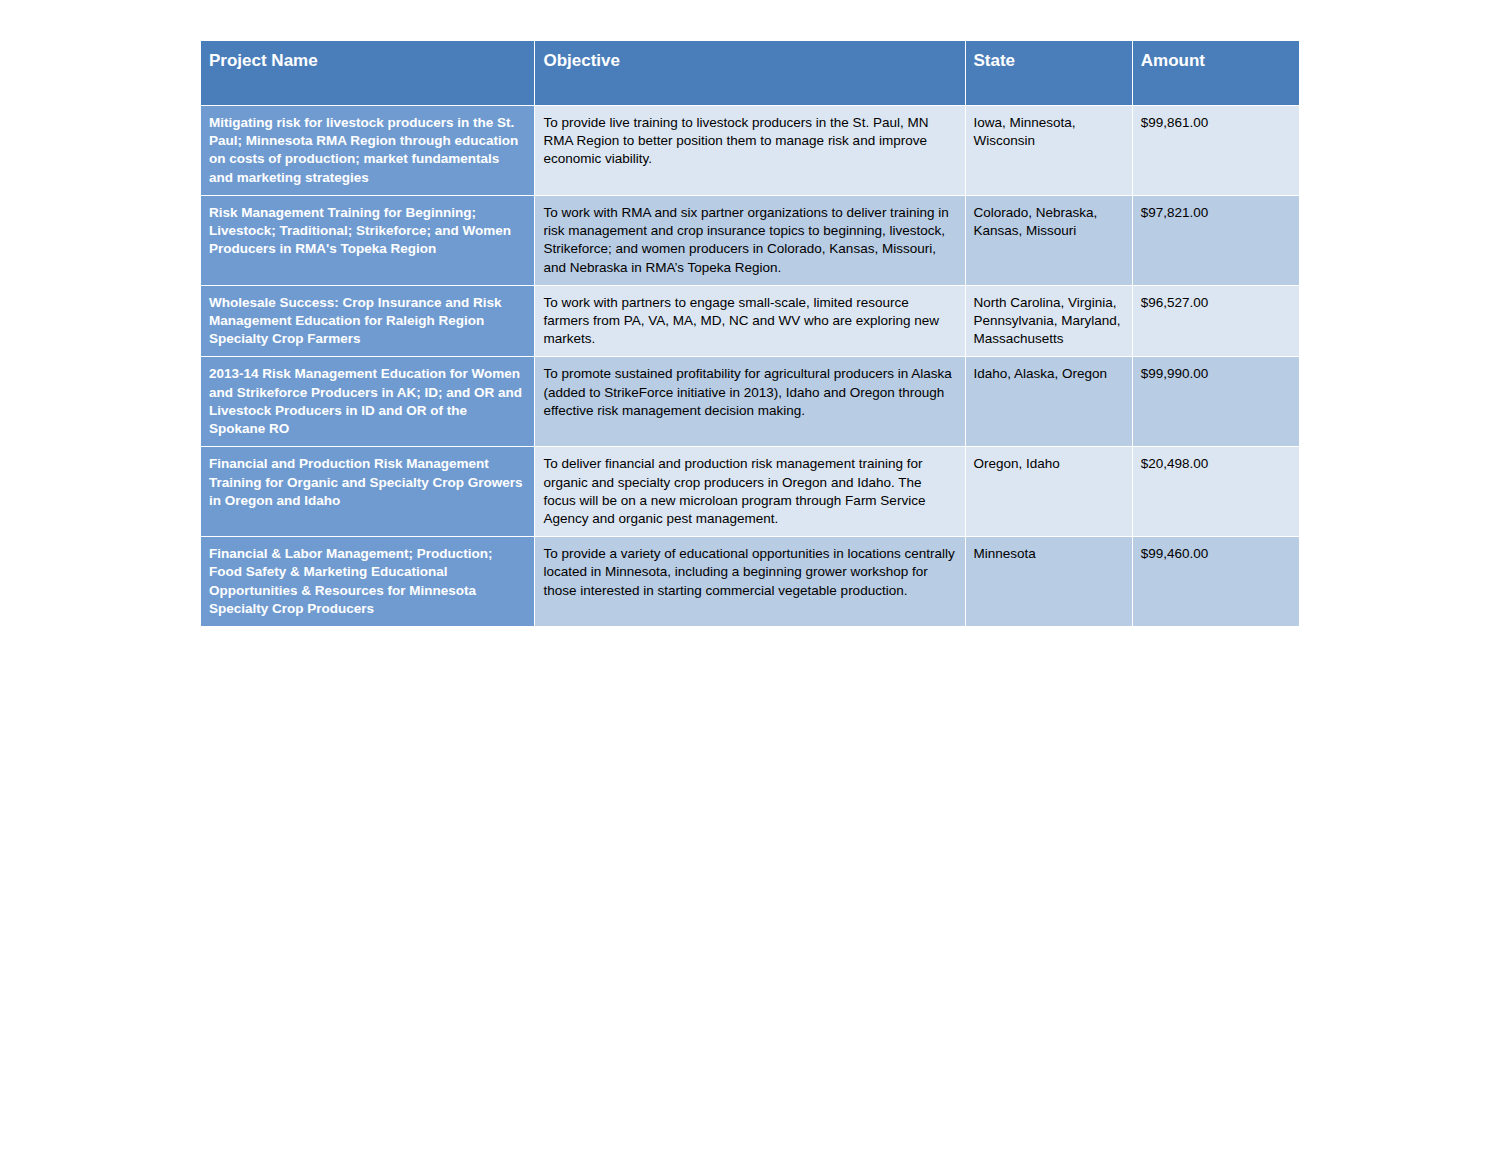| Project Name | Objective | State | Amount |
| --- | --- | --- | --- |
| Mitigating risk for livestock producers in the St. Paul; Minnesota RMA Region through education on costs of production; market fundamentals and marketing strategies | To provide live training to livestock producers in the St. Paul, MN RMA Region to better position them to manage risk and improve economic viability. | Iowa, Minnesota, Wisconsin | $99,861.00 |
| Risk Management Training for Beginning; Livestock; Traditional; Strikeforce; and Women Producers in RMA's Topeka Region | To work with RMA and six partner organizations to deliver training in risk management and crop insurance topics to beginning, livestock, Strikeforce; and women producers in Colorado, Kansas, Missouri, and Nebraska in RMA’s Topeka Region. | Colorado, Nebraska, Kansas, Missouri | $97,821.00 |
| Wholesale Success: Crop Insurance and Risk Management Education for Raleigh Region Specialty Crop Farmers | To work with partners to engage small-scale, limited resource farmers from PA, VA, MA, MD, NC and WV who are exploring new markets. | North Carolina, Virginia, Pennsylvania, Maryland, Massachusetts | $96,527.00 |
| 2013-14 Risk Management Education for Women and Strikeforce Producers in AK; ID; and OR and Livestock Producers in ID and OR of the Spokane RO | To promote sustained profitability for agricultural producers in Alaska (added to StrikeForce initiative in 2013), Idaho and Oregon through effective risk management decision making. | Idaho, Alaska, Oregon | $99,990.00 |
| Financial and Production Risk Management Training for Organic and Specialty Crop Growers in Oregon and Idaho | To deliver financial and production risk management training for organic and specialty crop producers in Oregon and Idaho. The focus will be on a new microloan program through Farm Service Agency and organic pest management. | Oregon, Idaho | $20,498.00 |
| Financial & Labor Management; Production; Food Safety & Marketing Educational Opportunities & Resources for Minnesota Specialty Crop Producers | To provide a variety of educational opportunities in locations centrally located in Minnesota, including a beginning grower workshop for those interested in starting commercial vegetable production. | Minnesota | $99,460.00 |